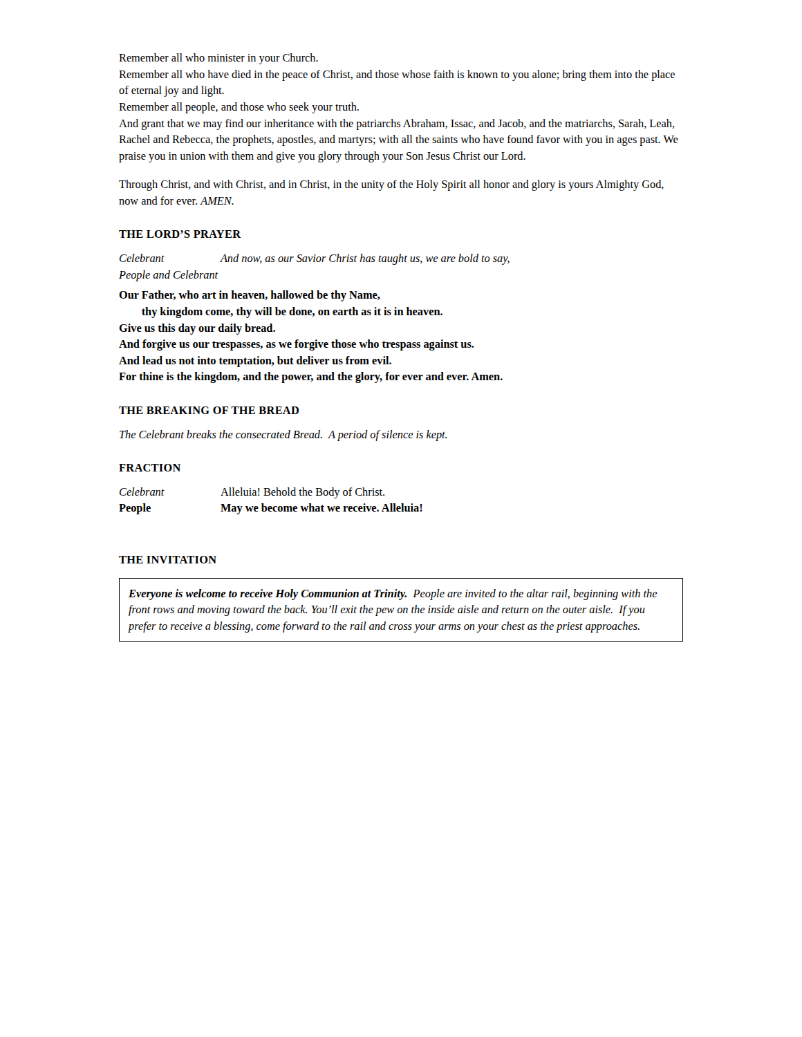Remember all who minister in your Church.
Remember all who have died in the peace of Christ, and those whose faith is known to you alone; bring them into the place of eternal joy and light.
Remember all people, and those who seek your truth.
And grant that we may find our inheritance with the patriarchs Abraham, Issac, and Jacob, and the matriarchs, Sarah, Leah, Rachel and Rebecca, the prophets, apostles, and martyrs; with all the saints who have found favor with you in ages past. We praise you in union with them and give you glory through your Son Jesus Christ our Lord.
Through Christ, and with Christ, and in Christ, in the unity of the Holy Spirit all honor and glory is yours Almighty God, now and for ever. AMEN.
The Lord’s Prayer
Celebrant And now, as our Savior Christ has taught us, we are bold to say,
People and Celebrant
Our Father, who art in heaven, hallowed be thy Name, thy kingdom come, thy will be done, on earth as it is in heaven. Give us this day our daily bread.
And forgive us our trespasses, as we forgive those who trespass against us.
And lead us not into temptation, but deliver us from evil.
For thine is the kingdom, and the power, and the glory, for ever and ever. Amen.
The Breaking of the Bread
The Celebrant breaks the consecrated Bread. A period of silence is kept.
Fraction
Celebrant Alleluia! Behold the Body of Christ. People May we become what we receive. Alleluia!
The Invitation
Everyone is welcome to receive Holy Communion at Trinity. People are invited to the altar rail, beginning with the front rows and moving toward the back. You’ll exit the pew on the inside aisle and return on the outer aisle. If you prefer to receive a blessing, come forward to the rail and cross your arms on your chest as the priest approaches.